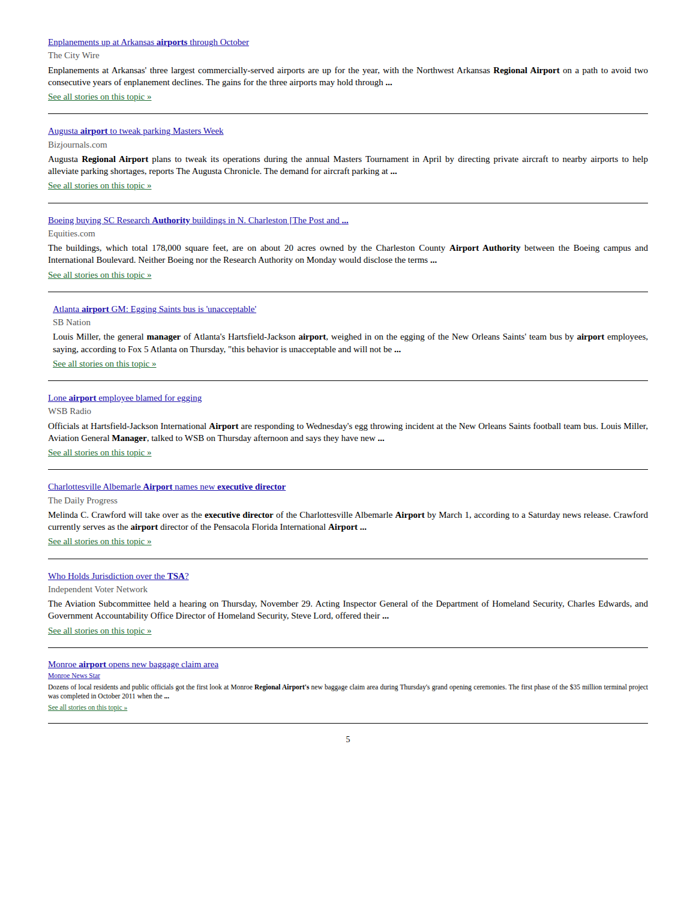Enplanements up at Arkansas airports through October
The City Wire
Enplanements at Arkansas' three largest commercially-served airports are up for the year, with the Northwest Arkansas Regional Airport on a path to avoid two consecutive years of enplanement declines. The gains for the three airports may hold through ...
See all stories on this topic »
Augusta airport to tweak parking Masters Week
Bizjournals.com
Augusta Regional Airport plans to tweak its operations during the annual Masters Tournament in April by directing private aircraft to nearby airports to help alleviate parking shortages, reports The Augusta Chronicle. The demand for aircraft parking at ...
See all stories on this topic »
Boeing buying SC Research Authority buildings in N. Charleston [The Post and ...
Equities.com
The buildings, which total 178,000 square feet, are on about 20 acres owned by the Charleston County Airport Authority between the Boeing campus and International Boulevard. Neither Boeing nor the Research Authority on Monday would disclose the terms ...
See all stories on this topic »
Atlanta airport GM: Egging Saints bus is 'unacceptable'
SB Nation
Louis Miller, the general manager of Atlanta's Hartsfield-Jackson airport, weighed in on the egging of the New Orleans Saints' team bus by airport employees, saying, according to Fox 5 Atlanta on Thursday, "this behavior is unacceptable and will not be ...
See all stories on this topic »
Lone airport employee blamed for egging
WSB Radio
Officials at Hartsfield-Jackson International Airport are responding to Wednesday's egg throwing incident at the New Orleans Saints football team bus. Louis Miller, Aviation General Manager, talked to WSB on Thursday afternoon and says they have new ...
See all stories on this topic »
Charlottesville Albemarle Airport names new executive director
The Daily Progress
Melinda C. Crawford will take over as the executive director of the Charlottesville Albemarle Airport by March 1, according to a Saturday news release. Crawford currently serves as the airport director of the Pensacola Florida International Airport ...
See all stories on this topic »
Who Holds Jurisdiction over the TSA?
Independent Voter Network
The Aviation Subcommittee held a hearing on Thursday, November 29. Acting Inspector General of the Department of Homeland Security, Charles Edwards, and Government Accountability Office Director of Homeland Security, Steve Lord, offered their ...
See all stories on this topic »
Monroe airport opens new baggage claim area
Monroe News Star
Dozens of local residents and public officials got the first look at Monroe Regional Airport's new baggage claim area during Thursday's grand opening ceremonies. The first phase of the $35 million terminal project was completed in October 2011 when the ...
See all stories on this topic »
5